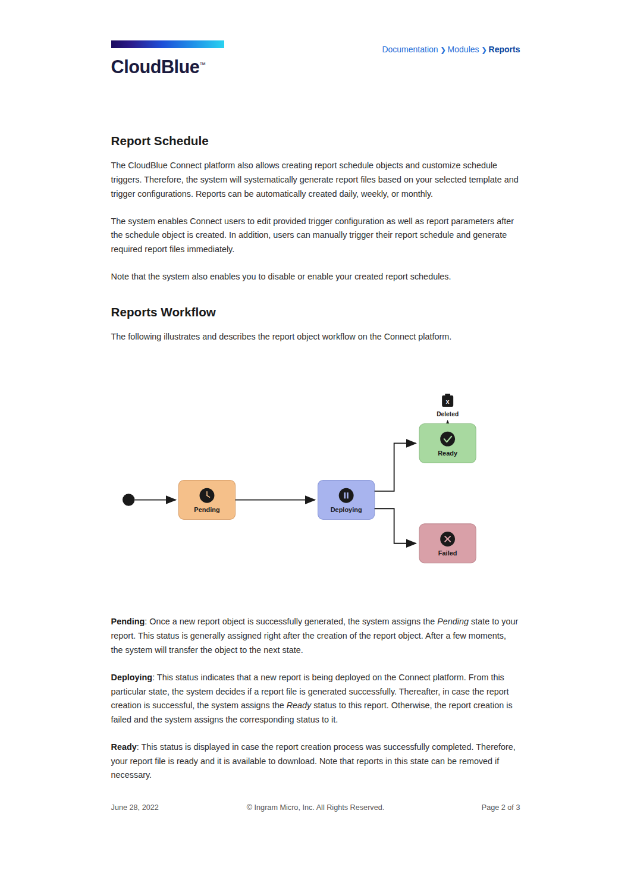CloudBlue™
Documentation❯Modules❯Reports
Report Schedule
The CloudBlue Connect platform also allows creating report schedule objects and customize schedule triggers. Therefore, the system will systematically generate report files based on your selected template and trigger configurations. Reports can be automatically created daily, weekly, or monthly.
The system enables Connect users to edit provided trigger configuration as well as report parameters after the schedule object is created. In addition, users can manually trigger their report schedule and generate required report files immediately.
Note that the system also enables you to disable or enable your created report schedules.
Reports Workflow
The following illustrates and describes the report object workflow on the Connect platform.
x Deleted Pending Deploying Ready Failed
Pending: Once a new report object is successfully generated, the system assigns the Pending state to your report. This status is generally assigned right after the creation of the report object. After a few moments, the system will transfer the object to the next state.
Deploying: This status indicates that a new report is being deployed on the Connect platform. From this particular state, the system decides if a report file is generated successfully. Thereafter, in case the report creation is successful, the system assigns the Ready status to this report. Otherwise, the report creation is failed and the system assigns the corresponding status to it.
Ready: This status is displayed in case the report creation process was successfully completed. Therefore, your report file is ready and it is available to download. Note that reports in this state can be removed if necessary.
June 28, 2022
© Ingram Micro, Inc. All Rights Reserved.
Page 2 of 3